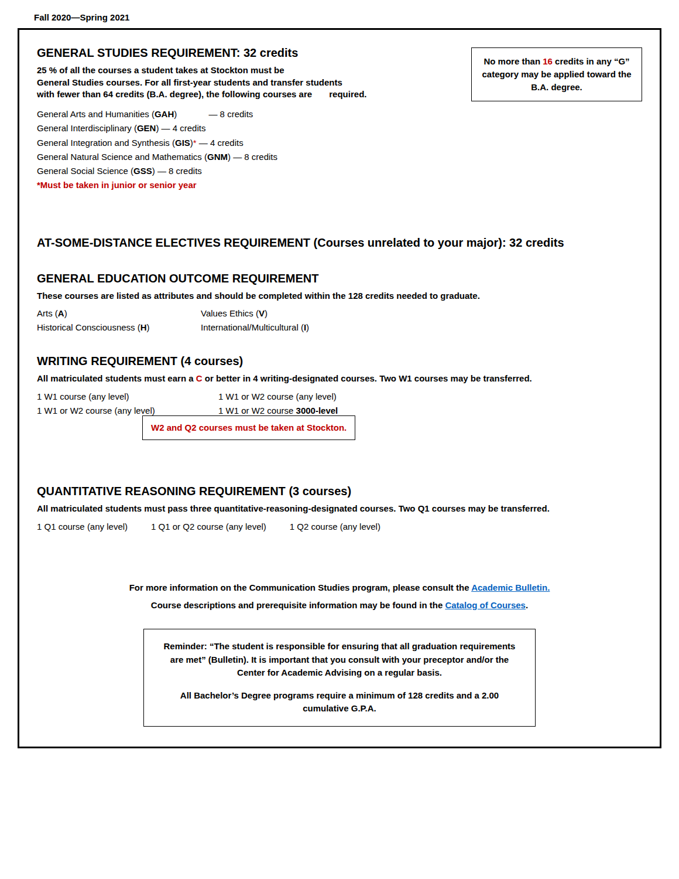Fall 2020—Spring 2021
No more than 16 credits in any “G” category may be applied toward the B.A. degree.
GENERAL STUDIES REQUIREMENT: 32 credits
25 % of all the courses a student takes at Stockton must be
General Studies courses. For all first-year students and transfer students
with fewer than 64 credits (B.A. degree), the following courses are required.
General Arts and Humanities (GAH) — 8 credits
General Interdisciplinary (GEN) — 4 credits
General Integration and Synthesis (GIS)* — 4 credits
General Natural Science and Mathematics (GNM) — 8 credits
General Social Science (GSS) — 8 credits
*Must be taken in junior or senior year
AT-SOME-DISTANCE ELECTIVES REQUIREMENT (Courses unrelated to your major): 32 credits
GENERAL EDUCATION OUTCOME REQUIREMENT
These courses are listed as attributes and should be completed within the 128 credits needed to graduate.
Arts (A)
Values Ethics (V)
Historical Consciousness (H)
International/Multicultural (I)
WRITING REQUIREMENT (4 courses)
All matriculated students must earn a C or better in 4 writing-designated courses. Two W1 courses may be transferred.
1 W1 course (any level)
1 W1 or W2 course (any level)
1 W1 or W2 course (any level)
1 W1 or W2 course 3000-level
W2 and Q2 courses must be taken at Stockton.
QUANTITATIVE REASONING REQUIREMENT (3 courses)
All matriculated students must pass three quantitative-reasoning-designated courses. Two Q1 courses may be transferred.
1 Q1 course (any level)
1 Q1 or Q2 course (any level)
1 Q2 course (any level)
For more information on the Communication Studies program, please consult the Academic Bulletin.
Course descriptions and prerequisite information may be found in the Catalog of Courses.
Reminder: “The student is responsible for ensuring that all graduation requirements are met” (Bulletin). It is important that you consult with your preceptor and/or the Center for Academic Advising on a regular basis.
All Bachelor’s Degree programs require a minimum of 128 credits and a 2.00 cumulative G.P.A.